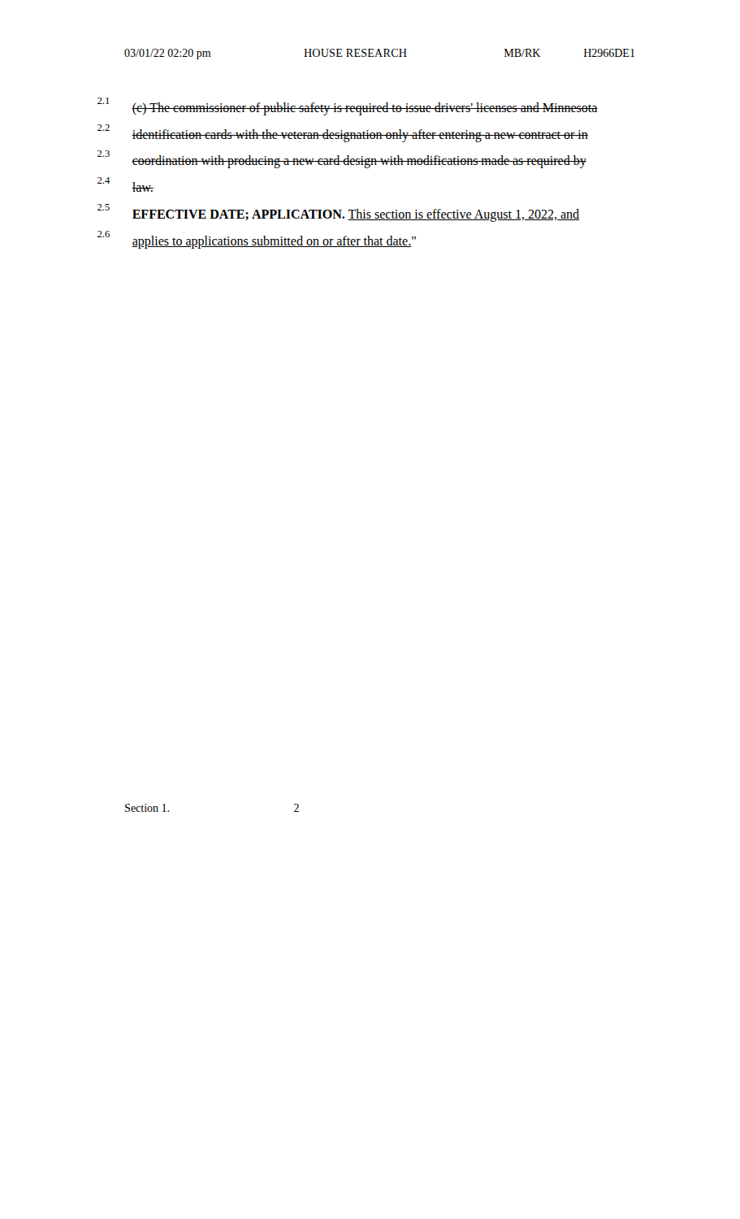03/01/22 02:20 pm HOUSE RESEARCH MB/RK H2966DE1
| 2.1 | (c) The commissioner of public safety is required to issue drivers' licenses and Minnesota |
| 2.2 | identification cards with the veteran designation only after entering a new contract or in |
| 2.3 | coordination with producing a new card design with modifications made as required by |
| 2.4 | law. |
| 2.5 | EFFECTIVE DATE; APPLICATION. This section is effective August 1, 2022, and |
| 2.6 | applies to applications submitted on or after that date. " |
Section 1. 2